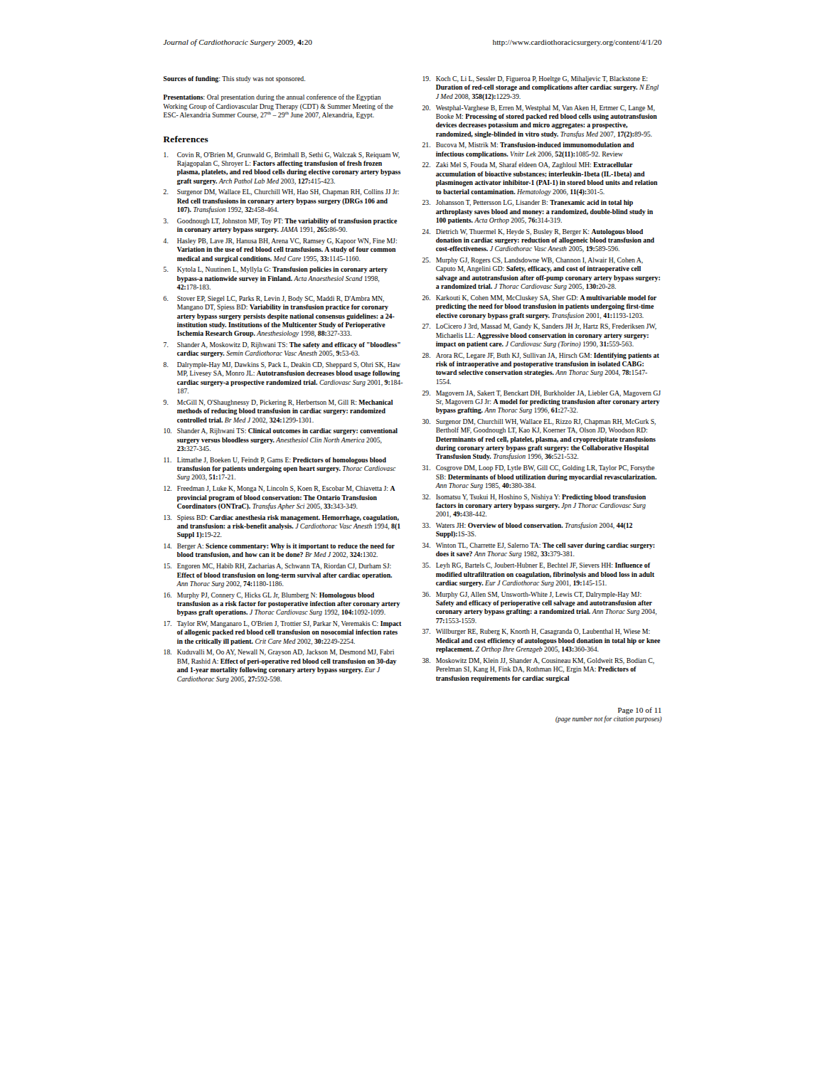Journal of Cardiothoracic Surgery 2009, 4: 20
http://www.cardiothoracicsurgery.org/content/4/1/20
Sources of funding: This study was not sponsored.
Presentations: Oral presentation during the annual conference of the Egyptian Working Group of Cardiovascular Drug Therapy (CDT) & Summer Meeting of the ESC- Alexandria Summer Course, 27th – 29th June 2007, Alexandria, Egypt.
References
Covin R, O'Brien M, Grunwald G, Brimhall B, Sethi G, Walczak S, Reiquam W, Rajagopalan C, Shroyer L: Factors affecting transfusion of fresh frozen plasma, platelets, and red blood cells during elective coronary artery bypass graft surgery. Arch Pathol Lab Med 2003, 127: 415-423.
Surgenor DM, Wallace EL, Churchill WH, Hao SH, Chapman RH, Collins JJ Jr: Red cell transfusions in coronary artery bypass surgery (DRGs 106 and 107). Transfusion 1992, 32: 458-464.
Goodnough LT, Johnston MF, Toy PT: The variability of transfusion practice in coronary artery bypass surgery. JAMA 1991, 265: 86-90.
Hasley PB, Lave JR, Hanusa BH, Arena VC, Ramsey G, Kapoor WN, Fine MJ: Variation in the use of red blood cell transfusions. A study of four common medical and surgical conditions. Med Care 1995, 33: 1145-1160.
Kytola L, Nuutinen L, Myllyla G: Transfusion policies in coronary artery bypass-a nationwide survey in Finland. Acta Anaesthesiol Scand 1998, 42: 178-183.
Stover EP, Siegel LC, Parks R, Levin J, Body SC, Maddi R, D'Ambra MN, Mangano DT, Spiess BD: Variability in transfusion practice for coronary artery bypass surgery persists despite national consensus guidelines: a 24-institution study. Institutions of the Multicenter Study of Perioperative Ischemia Research Group. Anesthesiology 1998, 88: 327-333.
Shander A, Moskowitz D, Rijhwani TS: The safety and efficacy of "bloodless" cardiac surgery. Semin Cardiothorac Vasc Anesth 2005, 9: 53-63.
Dalrymple-Hay MJ, Dawkins S, Pack L, Deakin CD, Sheppard S, Ohri SK, Haw MP, Livesey SA, Monro JL: Autotransfusion decreases blood usage following cardiac surgery-a prospective randomized trial. Cardiovasc Surg 2001, 9: 184-187.
McGill N, O'Shaughnessy D, Pickering R, Herbertson M, Gill R: Mechanical methods of reducing blood transfusion in cardiac surgery: randomized controlled trial. Br Med J 2002, 324: 1299-1301.
Shander A, Rijhwani TS: Clinical outcomes in cardiac surgery: conventional surgery versus bloodless surgery. Anesthesiol Clin North America 2005, 23: 327-345.
Litmathe J, Boeken U, Feindt P, Gams E: Predictors of homologous blood transfusion for patients undergoing open heart surgery. Thorac Cardiovasc Surg 2003, 51: 17-21.
Freedman J, Luke K, Monga N, Lincoln S, Koen R, Escobar M, Chiavetta J: A provincial program of blood conservation: The Ontario Transfusion Coordinators (ONTraC). Transfus Apher Sci 2005, 33: 343-349.
Spiess BD: Cardiac anesthesia risk management. Hemorrhage, coagulation, and transfusion: a risk-benefit analysis. J Cardiothorac Vasc Anesth 1994, 8(1 Suppl 1): 19-22.
Berger A: Science commentary: Why is it important to reduce the need for blood transfusion, and how can it be done? Br Med J 2002, 324: 1302.
Engoren MC, Habib RH, Zacharias A, Schwann TA, Riordan CJ, Durham SJ: Effect of blood transfusion on long-term survival after cardiac operation. Ann Thorac Surg 2002, 74: 1180-1186.
Murphy PJ, Connery C, Hicks GL Jr, Blumberg N: Homologous blood transfusion as a risk factor for postoperative infection after coronary artery bypass graft operations. J Thorac Cardiovasc Surg 1992, 104: 1092-1099.
Taylor RW, Manganaro L, O'Brien J, Trottier SJ, Parkar N, Veremakis C: Impact of allogenic packed red blood cell transfusion on nosocomial infection rates in the critically ill patient. Crit Care Med 2002, 30: 2249-2254.
Kuduvalli M, Oo AY, Newall N, Grayson AD, Jackson M, Desmond MJ, Fabri BM, Rashid A: Effect of peri-operative red blood cell transfusion on 30-day and 1-year mortality following coronary artery bypass surgery. Eur J Cardiothorac Surg 2005, 27: 592-598.
Koch C, Li L, Sessler D, Figueroa P, Hoeltge G, Mihaljevic T, Blackstone E: Duration of red-cell storage and complications after cardiac surgery. N Engl J Med 2008, 358(12): 1229-39.
Westphal-Varghese B, Erren M, Westphal M, Van Aken H, Ertmer C, Lange M, Booke M: Processing of stored packed red blood cells using autotransfusion devices decreases potassium and micro aggregates: a prospective, randomized, single-blinded in vitro study. Transfus Med 2007, 17(2): 89-95.
Bucova M, Mistrik M: Transfusion-induced immunomodulation and infectious complications. Vnitr Lek 2006, 52(11): 1085-92. Review
Zaki Mel S, Fouda M, Sharaf eldeen OA, Zaghloul MH: Extracellular accumulation of bioactive substances; interleukin-1beta (IL-1beta) and plasminogen activator inhibitor-1 (PAI-1) in stored blood units and relation to bacterial contamination. Hematology 2006, 11(4): 301-5.
Johansson T, Pettersson LG, Lisander B: Tranexamic acid in total hip arthroplasty saves blood and money: a randomized, double-blind study in 100 patients. Acta Orthop 2005, 76: 314-319.
Dietrich W, Thuermel K, Heyde S, Busley R, Berger K: Autologous blood donation in cardiac surgery: reduction of allogeneic blood transfusion and cost-effectiveness. J Cardiothorac Vasc Anesth 2005, 19: 589-596.
Murphy GJ, Rogers CS, Landsdowne WB, Channon I, Alwair H, Cohen A, Caputo M, Angelini GD: Safety, efficacy, and cost of intraoperative cell salvage and autotransfusion after off-pump coronary artery bypass surgery: a randomized trial. J Thorac Cardiovasc Surg 2005, 130: 20-28.
Karkouti K, Cohen MM, McCluskey SA, Sher GD: A multivariable model for predicting the need for blood transfusion in patients undergoing first-time elective coronary bypass graft surgery. Transfusion 2001, 41: 1193-1203.
LoCicero J 3rd, Massad M, Gandy K, Sanders JH Jr, Hartz RS, Frederiksen JW, Michaelis LL: Aggressive blood conservation in coronary artery surgery: impact on patient care. J Cardiovasc Surg (Torino) 1990, 31: 559-563.
Arora RC, Legare JF, Buth KJ, Sullivan JA, Hirsch GM: Identifying patients at risk of intraoperative and postoperative transfusion in isolated CABG: toward selective conservation strategies. Ann Thorac Surg 2004, 78: 1547-1554.
Magovern JA, Sakert T, Benckart DH, Burkholder JA, Liebler GA, Magovern GJ Sr, Magovern GJ Jr: A model for predicting transfusion after coronary artery bypass grafting. Ann Thorac Surg 1996, 61: 27-32.
Surgenor DM, Churchill WH, Wallace EL, Rizzo RJ, Chapman RH, McGurk S, Bertholf MF, Goodnough LT, Kao KJ, Koerner TA, Olson JD, Woodson RD: Determinants of red cell, platelet, plasma, and cryoprecipitate transfusions during coronary artery bypass graft surgery: the Collaborative Hospital Transfusion Study. Transfusion 1996, 36: 521-532.
Cosgrove DM, Loop FD, Lytle BW, Gill CC, Golding LR, Taylor PC, Forsythe SB: Determinants of blood utilization during myocardial revascularization. Ann Thorac Surg 1985, 40: 380-384.
Isomatsu Y, Tsukui H, Hoshino S, Nishiya Y: Predicting blood transfusion factors in coronary artery bypass surgery. Jpn J Thorac Cardiovasc Surg 2001, 49: 438-442.
Waters JH: Overview of blood conservation. Transfusion 2004, 44(12 Suppl): 1S-3S.
Winton TL, Charrette EJ, Salerno TA: The cell saver during cardiac surgery: does it save? Ann Thorac Surg 1982, 33: 379-381.
Leyh RG, Bartels C, Joubert-Hubner E, Bechtel JF, Sievers HH: Influence of modified ultrafiltration on coagulation, fibrinolysis and blood loss in adult cardiac surgery. Eur J Cardiothorac Surg 2001, 19: 145-151.
Murphy GJ, Allen SM, Unsworth-White J, Lewis CT, Dalrymple-Hay MJ: Safety and efficacy of perioperative cell salvage and autotransfusion after coronary artery bypass grafting: a randomized trial. Ann Thorac Surg 2004, 77: 1553-1559.
Willburger RE, Ruberg K, Knorth H, Casagranda O, Laubenthal H, Wiese M: Medical and cost efficiency of autologous blood donation in total hip or knee replacement. Z Orthop Ihre Grenzgeb 2005, 143: 360-364.
Moskowitz DM, Klein JJ, Shander A, Cousineau KM, Goldweit RS, Bodian C, Perelman SI, Kang H, Fink DA, Rothman HC, Ergin MA: Predictors of transfusion requirements for cardiac surgical
Page 10 of 11
(page number not for citation purposes)